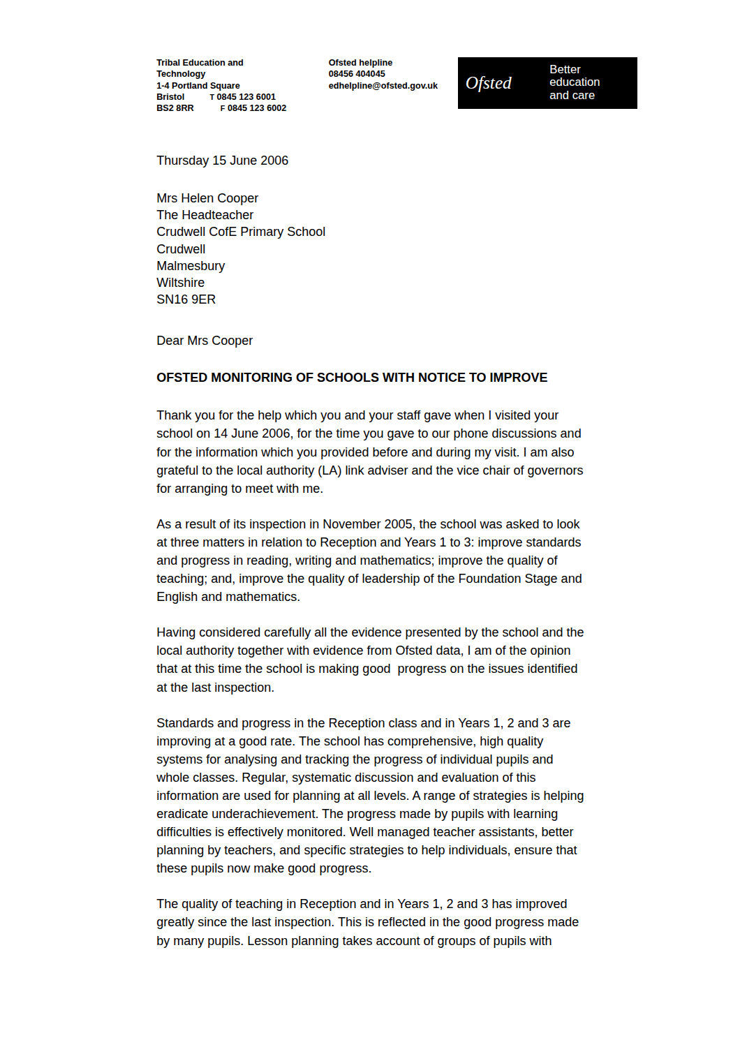Tribal Education and
Technology
1-4 Portland Square
Bristol T 0845 123 6001
BS2 8RR F 0845 123 6002
Ofsted helpline
08456 404045
edhelpline@ofsted.gov.uk
Ofsted
Better
education
and care
Thursday 15 June 2006
Mrs Helen Cooper
The Headteacher
Crudwell CofE Primary School
Crudwell
Malmesbury
Wiltshire
SN16 9ER
Dear Mrs Cooper
OFSTED MONITORING OF SCHOOLS WITH NOTICE TO IMPROVE
Thank you for the help which you and your staff gave when I visited your school on 14 June 2006, for the time you gave to our phone discussions and for the information which you provided before and during my visit. I am also grateful to the local authority (LA) link adviser and the vice chair of governors for arranging to meet with me.
As a result of its inspection in November 2005, the school was asked to look at three matters in relation to Reception and Years 1 to 3: improve standards and progress in reading, writing and mathematics; improve the quality of teaching; and, improve the quality of leadership of the Foundation Stage and English and mathematics.
Having considered carefully all the evidence presented by the school and the local authority together with evidence from Ofsted data, I am of the opinion that at this time the school is making good progress on the issues identified at the last inspection.
Standards and progress in the Reception class and in Years 1, 2 and 3 are improving at a good rate. The school has comprehensive, high quality systems for analysing and tracking the progress of individual pupils and whole classes. Regular, systematic discussion and evaluation of this information are used for planning at all levels. A range of strategies is helping eradicate underachievement. The progress made by pupils with learning difficulties is effectively monitored. Well managed teacher assistants, better planning by teachers, and specific strategies to help individuals, ensure that these pupils now make good progress.
The quality of teaching in Reception and in Years 1, 2 and 3 has improved greatly since the last inspection. This is reflected in the good progress made by many pupils. Lesson planning takes account of groups of pupils with